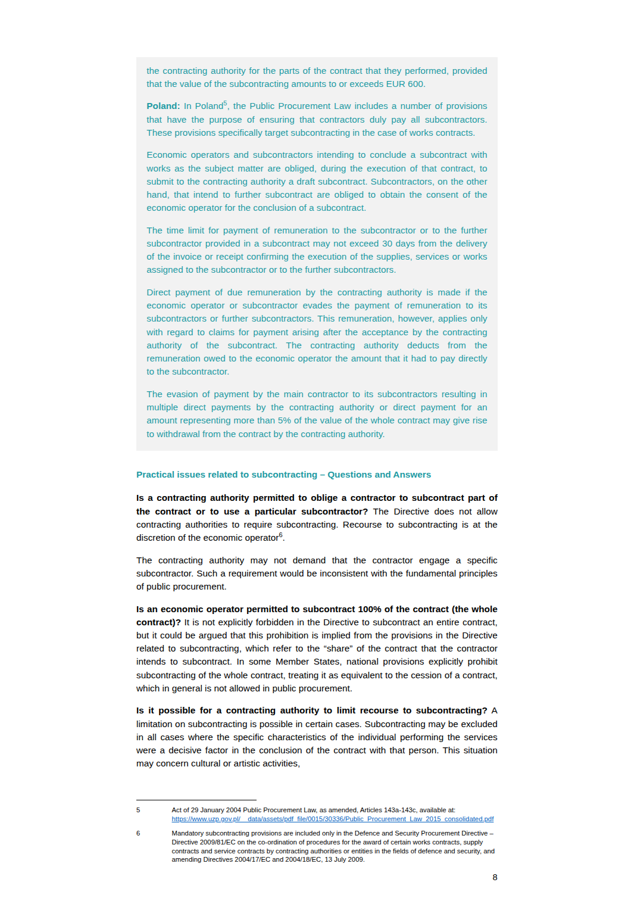the contracting authority for the parts of the contract that they performed, provided that the value of the subcontracting amounts to or exceeds EUR 600.
Poland: In Poland5, the Public Procurement Law includes a number of provisions that have the purpose of ensuring that contractors duly pay all subcontractors. These provisions specifically target subcontracting in the case of works contracts.
Economic operators and subcontractors intending to conclude a subcontract with works as the subject matter are obliged, during the execution of that contract, to submit to the contracting authority a draft subcontract. Subcontractors, on the other hand, that intend to further subcontract are obliged to obtain the consent of the economic operator for the conclusion of a subcontract.
The time limit for payment of remuneration to the subcontractor or to the further subcontractor provided in a subcontract may not exceed 30 days from the delivery of the invoice or receipt confirming the execution of the supplies, services or works assigned to the subcontractor or to the further subcontractors.
Direct payment of due remuneration by the contracting authority is made if the economic operator or subcontractor evades the payment of remuneration to its subcontractors or further subcontractors. This remuneration, however, applies only with regard to claims for payment arising after the acceptance by the contracting authority of the subcontract. The contracting authority deducts from the remuneration owed to the economic operator the amount that it had to pay directly to the subcontractor.
The evasion of payment by the main contractor to its subcontractors resulting in multiple direct payments by the contracting authority or direct payment for an amount representing more than 5% of the value of the whole contract may give rise to withdrawal from the contract by the contracting authority.
Practical issues related to subcontracting – Questions and Answers
Is a contracting authority permitted to oblige a contractor to subcontract part of the contract or to use a particular subcontractor? The Directive does not allow contracting authorities to require subcontracting. Recourse to subcontracting is at the discretion of the economic operator6.
The contracting authority may not demand that the contractor engage a specific subcontractor. Such a requirement would be inconsistent with the fundamental principles of public procurement.
Is an economic operator permitted to subcontract 100% of the contract (the whole contract)? It is not explicitly forbidden in the Directive to subcontract an entire contract, but it could be argued that this prohibition is implied from the provisions in the Directive related to subcontracting, which refer to the “share” of the contract that the contractor intends to subcontract. In some Member States, national provisions explicitly prohibit subcontracting of the whole contract, treating it as equivalent to the cession of a contract, which in general is not allowed in public procurement.
Is it possible for a contracting authority to limit recourse to subcontracting? A limitation on subcontracting is possible in certain cases. Subcontracting may be excluded in all cases where the specific characteristics of the individual performing the services were a decisive factor in the conclusion of the contract with that person. This situation may concern cultural or artistic activities,
5
Act of 29 January 2004 Public Procurement Law, as amended, Articles 143a-143c, available at:
https://www.uzp.gov.pl/__data/assets/pdf_file/0015/30336/Public_Procurement_Law_2015_consolidated.pdf
6
Mandatory subcontracting provisions are included only in the Defence and Security Procurement Directive – Directive 2009/81/EC on the co-ordination of procedures for the award of certain works contracts, supply contracts and service contracts by contracting authorities or entities in the fields of defence and security, and amending Directives 2004/17/EC and 2004/18/EC, 13 July 2009.
8